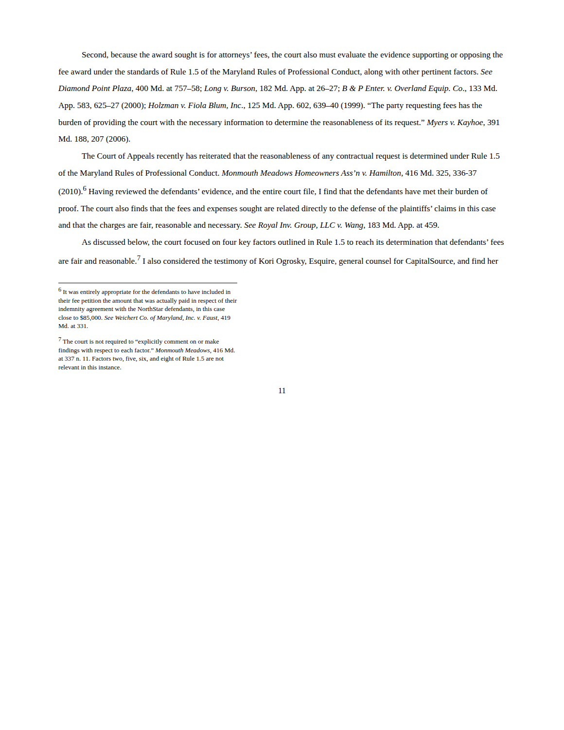Second, because the award sought is for attorneys’ fees, the court also must evaluate the evidence supporting or opposing the fee award under the standards of Rule 1.5 of the Maryland Rules of Professional Conduct, along with other pertinent factors. See Diamond Point Plaza, 400 Md. at 757–58; Long v. Burson, 182 Md. App. at 26–27; B & P Enter. v. Overland Equip. Co., 133 Md. App. 583, 625–27 (2000); Holzman v. Fiola Blum, Inc., 125 Md. App. 602, 639–40 (1999). “The party requesting fees has the burden of providing the court with the necessary information to determine the reasonableness of its request.” Myers v. Kayhoe, 391 Md. 188, 207 (2006).
The Court of Appeals recently has reiterated that the reasonableness of any contractual request is determined under Rule 1.5 of the Maryland Rules of Professional Conduct. Monmouth Meadows Homeowners Ass’n v. Hamilton, 416 Md. 325, 336-37 (2010).6 Having reviewed the defendants’ evidence, and the entire court file, I find that the defendants have met their burden of proof. The court also finds that the fees and expenses sought are related directly to the defense of the plaintiffs’ claims in this case and that the charges are fair, reasonable and necessary. See Royal Inv. Group, LLC v. Wang, 183 Md. App. at 459.
As discussed below, the court focused on four key factors outlined in Rule 1.5 to reach its determination that defendants’ fees are fair and reasonable.7 I also considered the testimony of Kori Ogrosky, Esquire, general counsel for CapitalSource, and find her
6 It was entirely appropriate for the defendants to have included in their fee petition the amount that was actually paid in respect of their indemnity agreement with the NorthStar defendants, in this case close to $85,000. See Weichert Co. of Maryland, Inc. v. Faust, 419 Md. at 331.
7 The court is not required to “explicitly comment on or make findings with respect to each factor.” Monmouth Meadows, 416 Md. at 337 n. 11. Factors two, five, six, and eight of Rule 1.5 are not relevant in this instance.
11